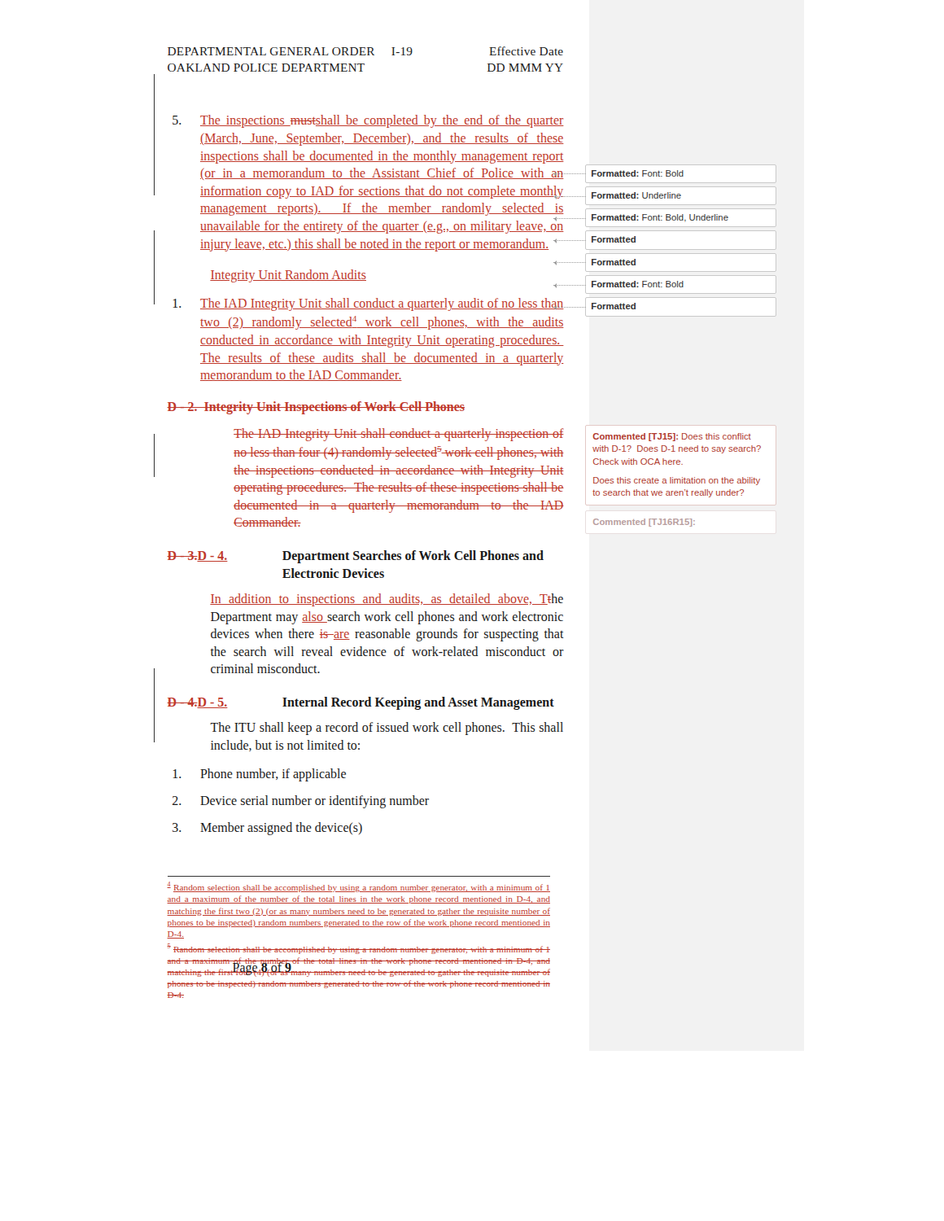DEPARTMENTAL GENERAL ORDER I-19 OAKLAND POLICE DEPARTMENT
Effective Date DD MMM YY
5. The inspections must shall be completed by the end of the quarter (March, June, September, December), and the results of these inspections shall be documented in the monthly management report (or in a memorandum to the Assistant Chief of Police with an information copy to IAD for sections that do not complete monthly management reports). If the member randomly selected is unavailable for the entirety of the quarter (e.g., on military leave, on injury leave, etc.) this shall be noted in the report or memorandum.
Integrity Unit Random Audits
1. The IAD Integrity Unit shall conduct a quarterly audit of no less than two (2) randomly selected4 work cell phones, with the audits conducted in accordance with Integrity Unit operating procedures. The results of these audits shall be documented in a quarterly memorandum to the IAD Commander.
D - 2. Integrity Unit Inspections of Work Cell Phones
The IAD Integrity Unit shall conduct a quarterly inspection of no less than four (4) randomly selected5 work cell phones, with the inspections conducted in accordance with Integrity Unit operating procedures. The results of these inspections shall be documented in a quarterly memorandum to the IAD Commander.
D - 3. D - 4.
Department Searches of Work Cell Phones and Electronic Devices
In addition to inspections and audits, as detailed above, T the Department may also search work cell phones and work electronic devices when there is are reasonable grounds for suspecting that the search will reveal evidence of work-related misconduct or criminal misconduct.
D - 4. D - 5.
Internal Record Keeping and Asset Management
The ITU shall keep a record of issued work cell phones. This shall include, but is not limited to:
1. Phone number, if applicable
2. Device serial number or identifying number
3. Member assigned the device(s)
4 Random selection shall be accomplished by using a random number generator, with a minimum of 1 and a maximum of the number of the total lines in the work phone record mentioned in D-4, and matching the first two (2) (or as many numbers need to be generated to gather the requisite number of phones to be inspected) random numbers generated to the row of the work phone record mentioned in D-4.
5 Random selection shall be accomplished by using a random number generator, with a minimum of 1 and a maximum of the number of the total lines in the work phone record mentioned in D-4, and matching the first four (4) (or as many numbers need to be generated to gather the requisite number of phones to be inspected) random numbers generated to the row of the work phone record mentioned in D-4.
Page 8 of 9
Formatted: Font: Bold
Formatted: Underline
Formatted: Font: Bold, Underline
Formatted
Formatted
Formatted: Font: Bold
Formatted
Commented [TJ15]: Does this conflict with D-1? Does D-1 need to say search? Check with OCA here.
Does this create a limitation on the ability to search that we aren’t really under?
Commented [TJ16R15]: